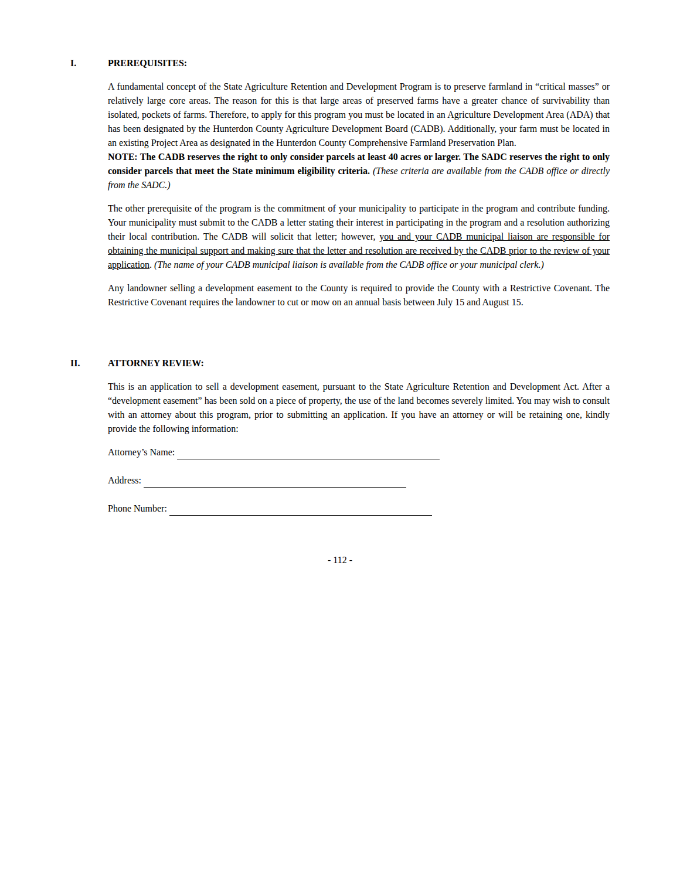I. PREREQUISITES:
A fundamental concept of the State Agriculture Retention and Development Program is to preserve farmland in “critical masses” or relatively large core areas. The reason for this is that large areas of preserved farms have a greater chance of survivability than isolated, pockets of farms. Therefore, to apply for this program you must be located in an Agriculture Development Area (ADA) that has been designated by the Hunterdon County Agriculture Development Board (CADB). Additionally, your farm must be located in an existing Project Area as designated in the Hunterdon County Comprehensive Farmland Preservation Plan.
NOTE: The CADB reserves the right to only consider parcels at least 40 acres or larger. The SADC reserves the right to only consider parcels that meet the State minimum eligibility criteria. (These criteria are available from the CADB office or directly from the SADC.)
The other prerequisite of the program is the commitment of your municipality to participate in the program and contribute funding. Your municipality must submit to the CADB a letter stating their interest in participating in the program and a resolution authorizing their local contribution. The CADB will solicit that letter; however, you and your CADB municipal liaison are responsible for obtaining the municipal support and making sure that the letter and resolution are received by the CADB prior to the review of your application. (The name of your CADB municipal liaison is available from the CADB office or your municipal clerk.)
Any landowner selling a development easement to the County is required to provide the County with a Restrictive Covenant. The Restrictive Covenant requires the landowner to cut or mow on an annual basis between July 15 and August 15.
II. ATTORNEY REVIEW:
This is an application to sell a development easement, pursuant to the State Agriculture Retention and Development Act. After a “development easement” has been sold on a piece of property, the use of the land becomes severely limited. You may wish to consult with an attorney about this program, prior to submitting an application. If you have an attorney or will be retaining one, kindly provide the following information:
Attorney’s Name:
Address:
Phone Number:
- 112 -